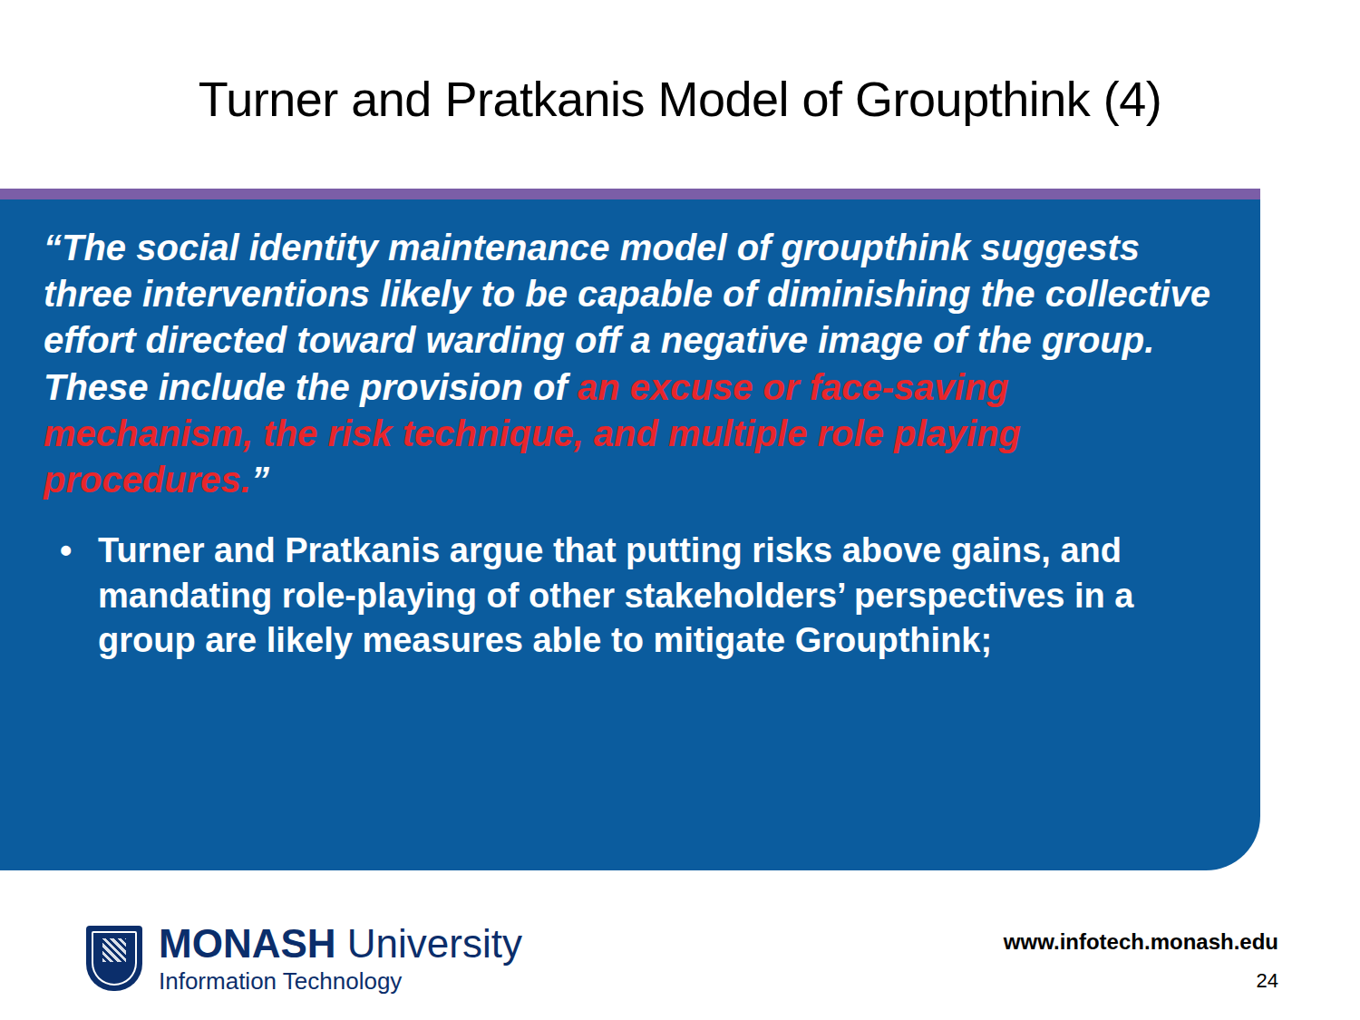Turner and Pratkanis Model of Groupthink (4)
“The social identity maintenance model of groupthink suggests three interventions likely to be capable of diminishing the collective effort directed toward warding off a negative image of the group. These include the provision of an excuse or face-saving mechanism, the risk technique, and multiple role playing procedures.”
Turner and Pratkanis argue that putting risks above gains, and mandating role-playing of other stakeholders’ perspectives in a group are likely measures able to mitigate Groupthink;
MONASH University
Information Technology
www.infotech.monash.edu
24